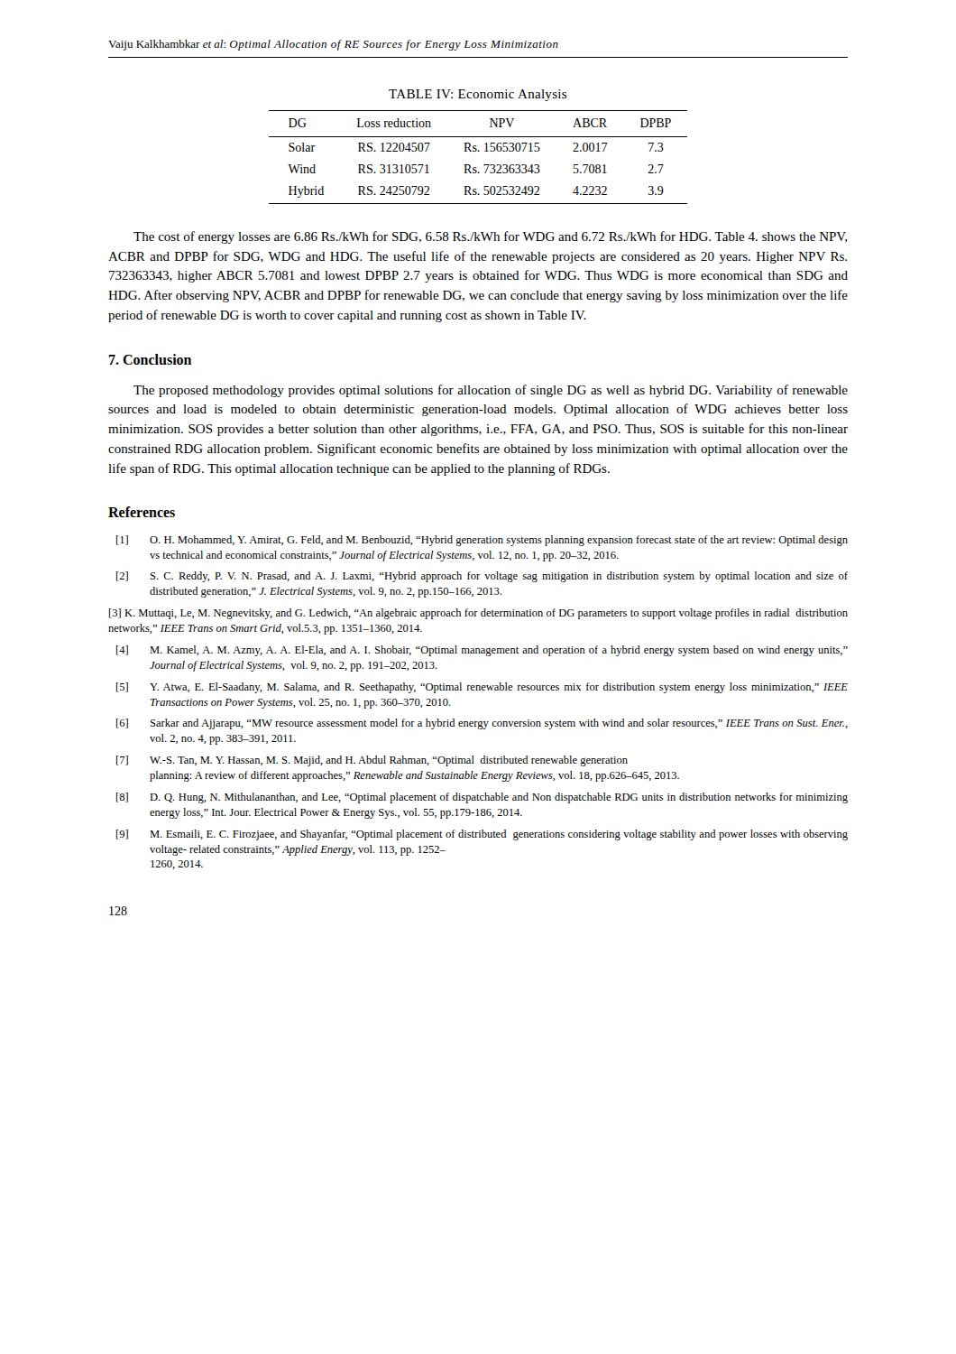Vaiju Kalkhambkar et al: Optimal Allocation of RE Sources for Energy Loss Minimization
TABLE IV: Economic Analysis
| DG | Loss reduction | NPV | ABCR | DPBP |
| --- | --- | --- | --- | --- |
| Solar | RS. 12204507 | Rs. 156530715 | 2.0017 | 7.3 |
| Wind | RS. 31310571 | Rs. 732363343 | 5.7081 | 2.7 |
| Hybrid | RS. 24250792 | Rs. 502532492 | 4.2232 | 3.9 |
The cost of energy losses are 6.86 Rs./kWh for SDG, 6.58 Rs./kWh for WDG and 6.72 Rs./kWh for HDG. Table 4. shows the NPV, ACBR and DPBP for SDG, WDG and HDG. The useful life of the renewable projects are considered as 20 years. Higher NPV Rs. 732363343, higher ABCR 5.7081 and lowest DPBP 2.7 years is obtained for WDG. Thus WDG is more economical than SDG and HDG. After observing NPV, ACBR and DPBP for renewable DG, we can conclude that energy saving by loss minimization over the life period of renewable DG is worth to cover capital and running cost as shown in Table IV.
7. Conclusion
The proposed methodology provides optimal solutions for allocation of single DG as well as hybrid DG. Variability of renewable sources and load is modeled to obtain deterministic generation-load models. Optimal allocation of WDG achieves better loss minimization. SOS provides a better solution than other algorithms, i.e., FFA, GA, and PSO. Thus, SOS is suitable for this non-linear constrained RDG allocation problem. Significant economic benefits are obtained by loss minimization with optimal allocation over the life span of RDG. This optimal allocation technique can be applied to the planning of RDGs.
References
[1] O. H. Mohammed, Y. Amirat, G. Feld, and M. Benbouzid, “Hybrid generation systems planning expansion forecast state of the art review: Optimal design vs technical and economical constraints,” Journal of Electrical Systems, vol. 12, no. 1, pp. 20–32, 2016.
[2] S. C. Reddy, P. V. N. Prasad, and A. J. Laxmi, “Hybrid approach for voltage sag mitigation in distribution system by optimal location and size of distributed generation,” J. Electrical Systems, vol. 9, no. 2, pp.150–166, 2013.
[3] K. Muttaqi, Le, M. Negnevitsky, and G. Ledwich, “An algebraic approach for determination of DG parameters to support voltage profiles in radial distribution networks,” IEEE Trans on Smart Grid, vol.5.3, pp. 1351–1360, 2014.
[4] M. Kamel, A. M. Azmy, A. A. El-Ela, and A. I. Shobair, “Optimal management and operation of a hybrid energy system based on wind energy units,” Journal of Electrical Systems, vol. 9, no. 2, pp. 191–202, 2013.
[5] Y. Atwa, E. El-Saadany, M. Salama, and R. Seethapathy, “Optimal renewable resources mix for distribution system energy loss minimization,” IEEE Transactions on Power Systems, vol. 25, no. 1, pp. 360–370, 2010.
[6] Sarkar and Ajjarapu, “MW resource assessment model for a hybrid energy conversion system with wind and solar resources,” IEEE Trans on Sust. Ener., vol. 2, no. 4, pp. 383–391, 2011.
[7] W.-S. Tan, M. Y. Hassan, M. S. Majid, and H. Abdul Rahman, “Optimal distributed renewable generation
planning: A review of different approaches,” Renewable and Sustainable Energy Reviews, vol. 18, pp.626–645, 2013.
[8] D. Q. Hung, N. Mithulananthan, and Lee, “Optimal placement of dispatchable and Non dispatchable RDG units in distribution networks for minimizing energy loss,” Int. Jour. Electrical Power & Energy Sys., vol. 55, pp.179-186, 2014.
[9] M. Esmaili, E. C. Firozjaee, and Shayanfar, “Optimal placement of distributed generations considering voltage stability and power losses with observing voltage- related constraints,” Applied Energy, vol. 113, pp. 1252–
1260, 2014.
128